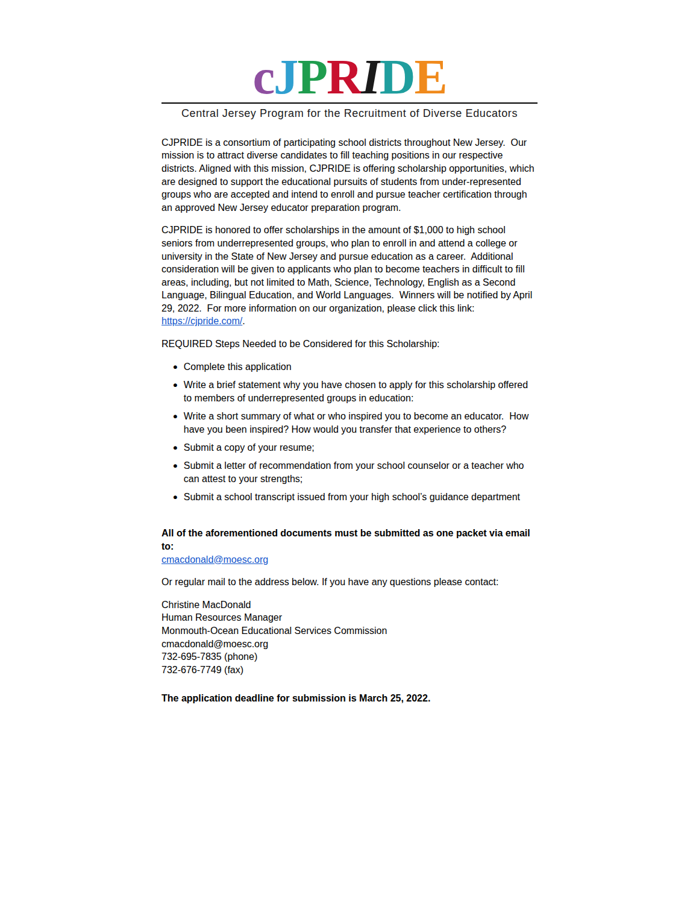cJPRIDE
Central Jersey Program for the Recruitment of Diverse Educators
CJPRIDE is a consortium of participating school districts throughout New Jersey. Our mission is to attract diverse candidates to fill teaching positions in our respective districts. Aligned with this mission, CJPRIDE is offering scholarship opportunities, which are designed to support the educational pursuits of students from under-represented groups who are accepted and intend to enroll and pursue teacher certification through an approved New Jersey educator preparation program.
CJPRIDE is honored to offer scholarships in the amount of $1,000 to high school seniors from underrepresented groups, who plan to enroll in and attend a college or university in the State of New Jersey and pursue education as a career. Additional consideration will be given to applicants who plan to become teachers in difficult to fill areas, including, but not limited to Math, Science, Technology, English as a Second Language, Bilingual Education, and World Languages. Winners will be notified by April 29, 2022. For more information on our organization, please click this link: https://cjpride.com/.
REQUIRED Steps Needed to be Considered for this Scholarship:
Complete this application
Write a brief statement why you have chosen to apply for this scholarship offered to members of underrepresented groups in education:
Write a short summary of what or who inspired you to become an educator. How have you been inspired? How would you transfer that experience to others?
Submit a copy of your resume;
Submit a letter of recommendation from your school counselor or a teacher who can attest to your strengths;
Submit a school transcript issued from your high school’s guidance department
All of the aforementioned documents must be submitted as one packet via email to:
cmacdonald@moesc.org
Or regular mail to the address below. If you have any questions please contact:
Christine MacDonald
Human Resources Manager
Monmouth-Ocean Educational Services Commission
cmacdonald@moesc.org
732-695-7835 (phone)
732-676-7749 (fax)
The application deadline for submission is March 25, 2022.